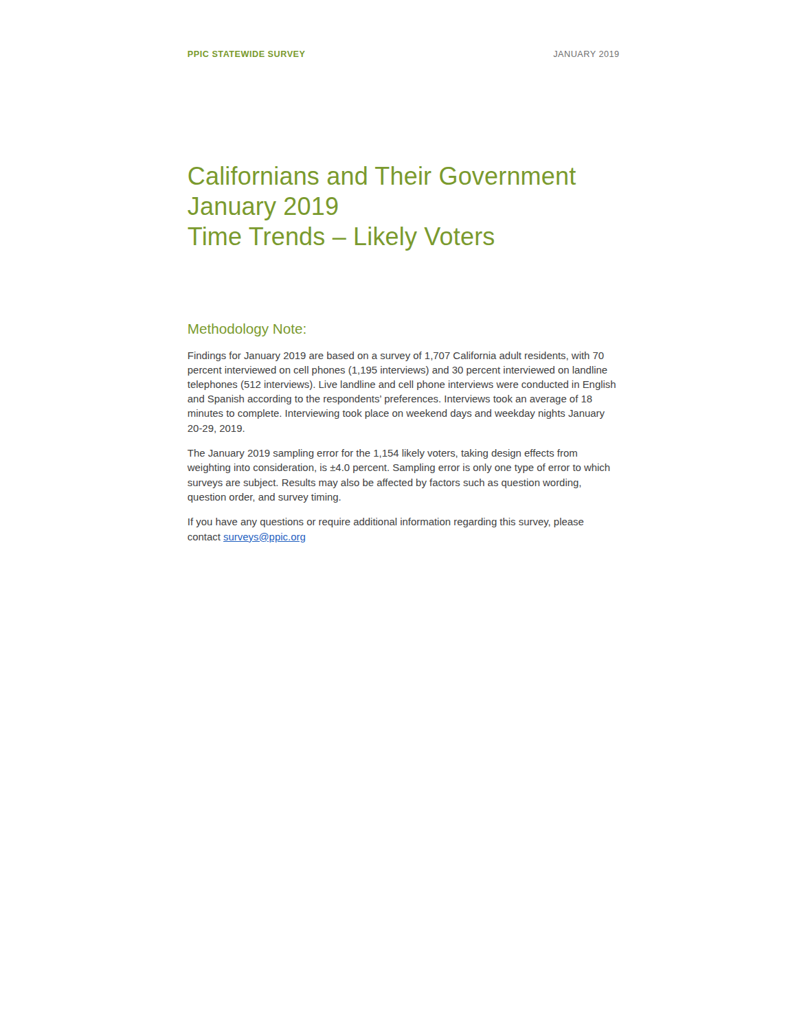PPIC STATEWIDE SURVEY JANUARY 2019
Californians and Their Government January 2019 Time Trends – Likely Voters
Methodology Note:
Findings for January 2019 are based on a survey of 1,707 California adult residents, with 70 percent interviewed on cell phones (1,195 interviews) and 30 percent interviewed on landline telephones (512 interviews). Live landline and cell phone interviews were conducted in English and Spanish according to the respondents’ preferences. Interviews took an average of 18 minutes to complete. Interviewing took place on weekend days and weekday nights January 20-29, 2019.
The January 2019 sampling error for the 1,154 likely voters, taking design effects from weighting into consideration, is ±4.0 percent. Sampling error is only one type of error to which surveys are subject. Results may also be affected by factors such as question wording, question order, and survey timing.
If you have any questions or require additional information regarding this survey, please contact surveys@ppic.org